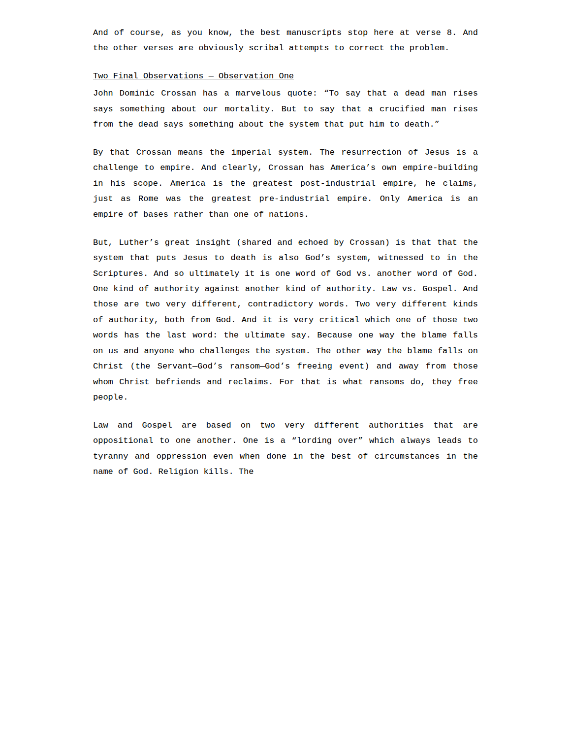And of course, as you know, the best manuscripts stop here at verse 8. And the other verses are obviously scribal attempts to correct the problem.
Two Final Observations — Observation One
John Dominic Crossan has a marvelous quote: “To say that a dead man rises says something about our mortality. But to say that a crucified man rises from the dead says something about the system that put him to death.”
By that Crossan means the imperial system. The resurrection of Jesus is a challenge to empire. And clearly, Crossan has America’s own empire-building in his scope. America is the greatest post-industrial empire, he claims, just as Rome was the greatest pre-industrial empire. Only America is an empire of bases rather than one of nations.
But, Luther’s great insight (shared and echoed by Crossan) is that that the system that puts Jesus to death is also God’s system, witnessed to in the Scriptures. And so ultimately it is one word of God vs. another word of God. One kind of authority against another kind of authority. Law vs. Gospel. And those are two very different, contradictory words. Two very different kinds of authority, both from God. And it is very critical which one of those two words has the last word: the ultimate say. Because one way the blame falls on us and anyone who challenges the system. The other way the blame falls on Christ (the Servant—God’s ransom—God’s freeing event) and away from those whom Christ befriends and reclaims. For that is what ransoms do, they free people.
Law and Gospel are based on two very different authorities that are oppositional to one another. One is a “lording over” which always leads to tyranny and oppression even when done in the best of circumstances in the name of God. Religion kills. The